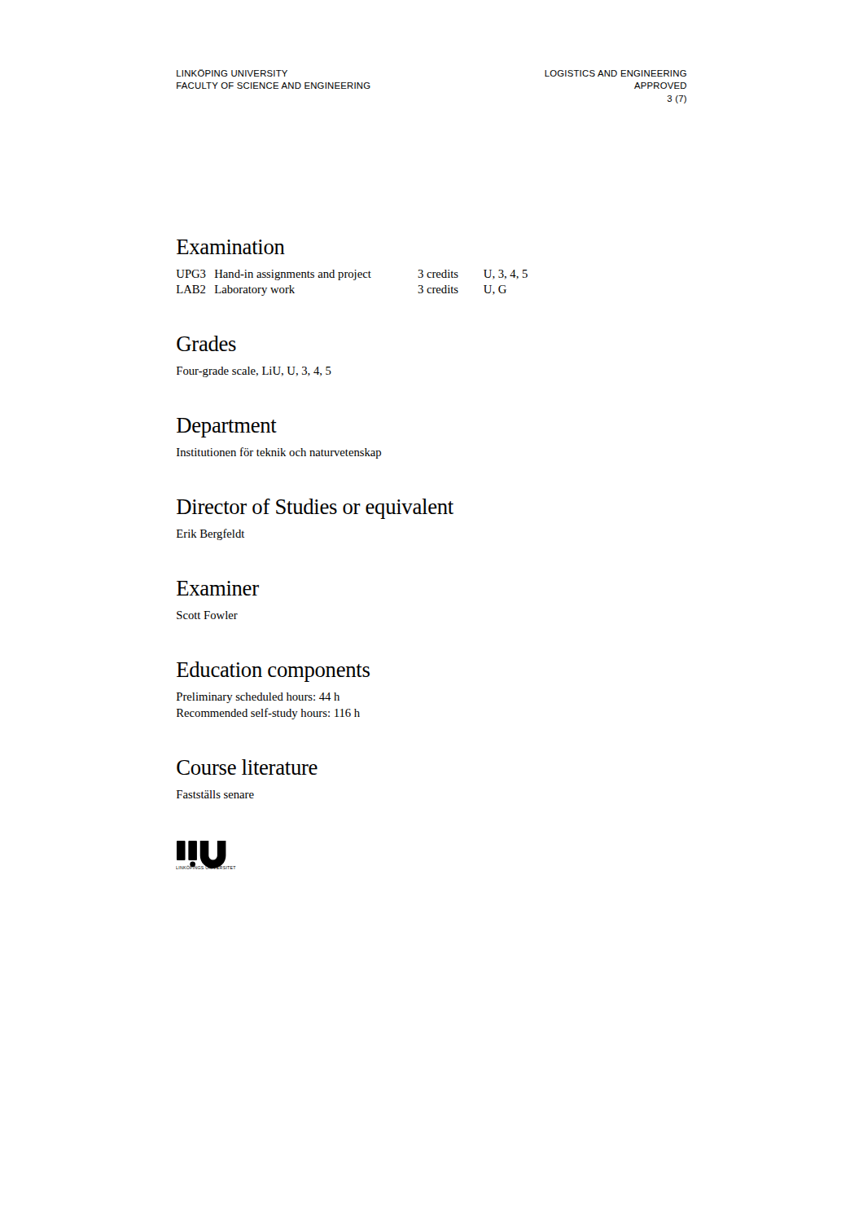LINKÖPING UNIVERSITY
FACULTY OF SCIENCE AND ENGINEERING
LOGISTICS AND ENGINEERING
APPROVED
3 (7)
Examination
| UPG3 | Hand-in assignments and project | 3 credits | U, 3, 4, 5 |
| LAB2 | Laboratory work | 3 credits | U, G |
Grades
Four-grade scale, LiU, U, 3, 4, 5
Department
Institutionen för teknik och naturvetenskap
Director of Studies or equivalent
Erik Bergfeldt
Examiner
Scott Fowler
Education components
Preliminary scheduled hours: 44 h
Recommended self-study hours: 116 h
Course literature
Fastställs senare
LINKÖPINGS UNIVERSITET